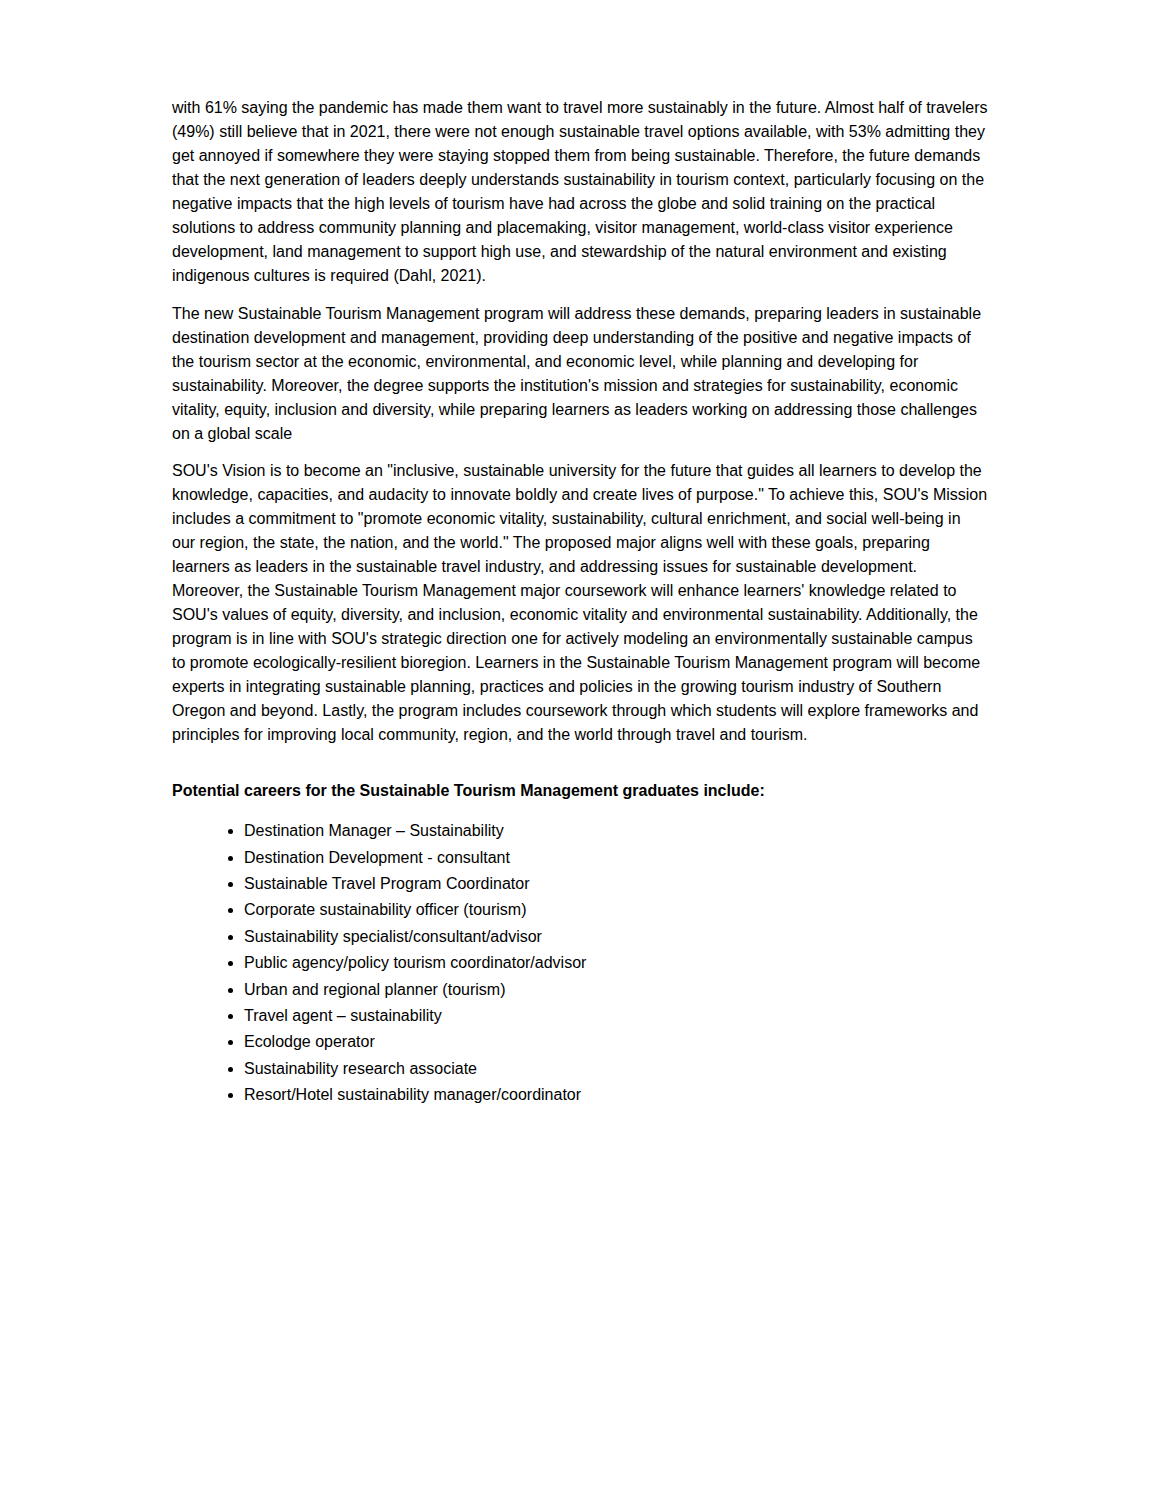with 61% saying the pandemic has made them want to travel more sustainably in the future. Almost half of travelers (49%) still believe that in 2021, there were not enough sustainable travel options available, with 53% admitting they get annoyed if somewhere they were staying stopped them from being sustainable. Therefore, the future demands that the next generation of leaders deeply understands sustainability in tourism context, particularly focusing on the negative impacts that the high levels of tourism have had across the globe and solid training on the practical solutions to address community planning and placemaking, visitor management, world-class visitor experience development, land management to support high use, and stewardship of the natural environment and existing indigenous cultures is required (Dahl, 2021).
The new Sustainable Tourism Management program will address these demands, preparing leaders in sustainable destination development and management, providing deep understanding of the positive and negative impacts of the tourism sector at the economic, environmental, and economic level, while planning and developing for sustainability. Moreover, the degree supports the institution's mission and strategies for sustainability, economic vitality, equity, inclusion and diversity, while preparing learners as leaders working on addressing those challenges on a global scale
SOU's Vision is to become an "inclusive, sustainable university for the future that guides all learners to develop the knowledge, capacities, and audacity to innovate boldly and create lives of purpose." To achieve this, SOU's Mission includes a commitment to "promote economic vitality, sustainability, cultural enrichment, and social well-being in our region, the state, the nation, and the world." The proposed major aligns well with these goals, preparing learners as leaders in the sustainable travel industry, and addressing issues for sustainable development. Moreover, the Sustainable Tourism Management major coursework will enhance learners' knowledge related to SOU's values of equity, diversity, and inclusion, economic vitality and environmental sustainability. Additionally, the program is in line with SOU's strategic direction one for actively modeling an environmentally sustainable campus to promote ecologically-resilient bioregion. Learners in the Sustainable Tourism Management program will become experts in integrating sustainable planning, practices and policies in the growing tourism industry of Southern Oregon and beyond. Lastly, the program includes coursework through which students will explore frameworks and principles for improving local community, region, and the world through travel and tourism.
Potential careers for the Sustainable Tourism Management graduates include:
Destination Manager – Sustainability
Destination Development - consultant
Sustainable Travel Program Coordinator
Corporate sustainability officer (tourism)
Sustainability specialist/consultant/advisor
Public agency/policy tourism coordinator/advisor
Urban and regional planner (tourism)
Travel agent – sustainability
Ecolodge operator
Sustainability research associate
Resort/Hotel sustainability manager/coordinator